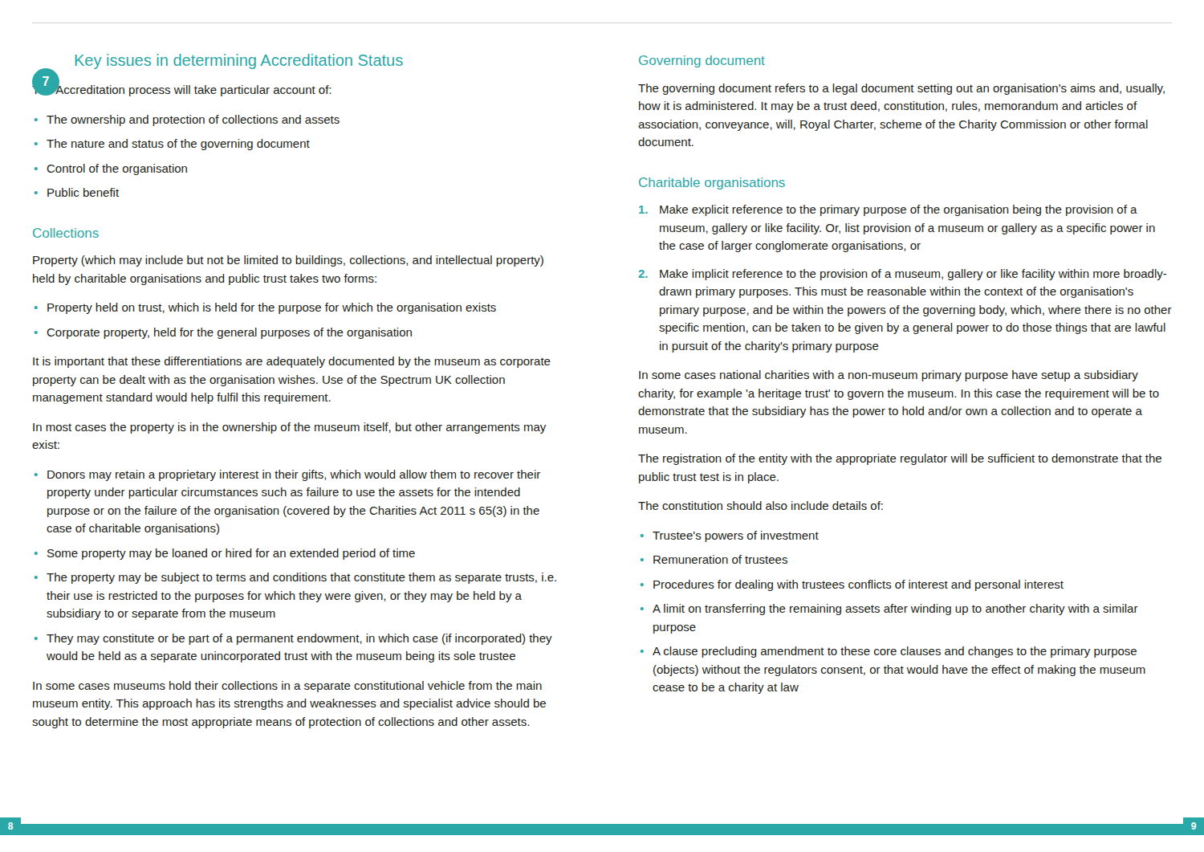7
Key issues in determining Accreditation Status
The Accreditation process will take particular account of:
The ownership and protection of collections and assets
The nature and status of the governing document
Control of the organisation
Public benefit
Collections
Property (which may include but not be limited to buildings, collections, and intellectual property) held by charitable organisations and public trust takes two forms:
Property held on trust, which is held for the purpose for which the organisation exists
Corporate property, held for the general purposes of the organisation
It is important that these differentiations are adequately documented by the museum as corporate property can be dealt with as the organisation wishes. Use of the Spectrum UK collection management standard would help fulfil this requirement.
In most cases the property is in the ownership of the museum itself, but other arrangements may exist:
Donors may retain a proprietary interest in their gifts, which would allow them to recover their property under particular circumstances such as failure to use the assets for the intended purpose or on the failure of the organisation (covered by the Charities Act 2011 s 65(3) in the case of charitable organisations)
Some property may be loaned or hired for an extended period of time
The property may be subject to terms and conditions that constitute them as separate trusts, i.e. their use is restricted to the purposes for which they were given, or they may be held by a subsidiary to or separate from the museum
They may constitute or be part of a permanent endowment, in which case (if incorporated) they would be held as a separate unincorporated trust with the museum being its sole trustee
In some cases museums hold their collections in a separate constitutional vehicle from the main museum entity. This approach has its strengths and weaknesses and specialist advice should be sought to determine the most appropriate means of protection of collections and other assets.
Governing document
The governing document refers to a legal document setting out an organisation's aims and, usually, how it is administered. It may be a trust deed, constitution, rules, memorandum and articles of association, conveyance, will, Royal Charter, scheme of the Charity Commission or other formal document.
Charitable organisations
Make explicit reference to the primary purpose of the organisation being the provision of a museum, gallery or like facility. Or, list provision of a museum or gallery as a specific power in the case of larger conglomerate organisations, or
Make implicit reference to the provision of a museum, gallery or like facility within more broadly-drawn primary purposes. This must be reasonable within the context of the organisation's primary purpose, and be within the powers of the governing body, which, where there is no other specific mention, can be taken to be given by a general power to do those things that are lawful in pursuit of the charity's primary purpose
In some cases national charities with a non-museum primary purpose have setup a subsidiary charity, for example 'a heritage trust' to govern the museum. In this case the requirement will be to demonstrate that the subsidiary has the power to hold and/or own a collection and to operate a museum.
The registration of the entity with the appropriate regulator will be sufficient to demonstrate that the public trust test is in place.
The constitution should also include details of:
Trustee's powers of investment
Remuneration of trustees
Procedures for dealing with trustees conflicts of interest and personal interest
A limit on transferring the remaining assets after winding up to another charity with a similar purpose
A clause precluding amendment to these core clauses and changes to the primary purpose (objects) without the regulators consent, or that would have the effect of making the museum cease to be a charity at law
8
9